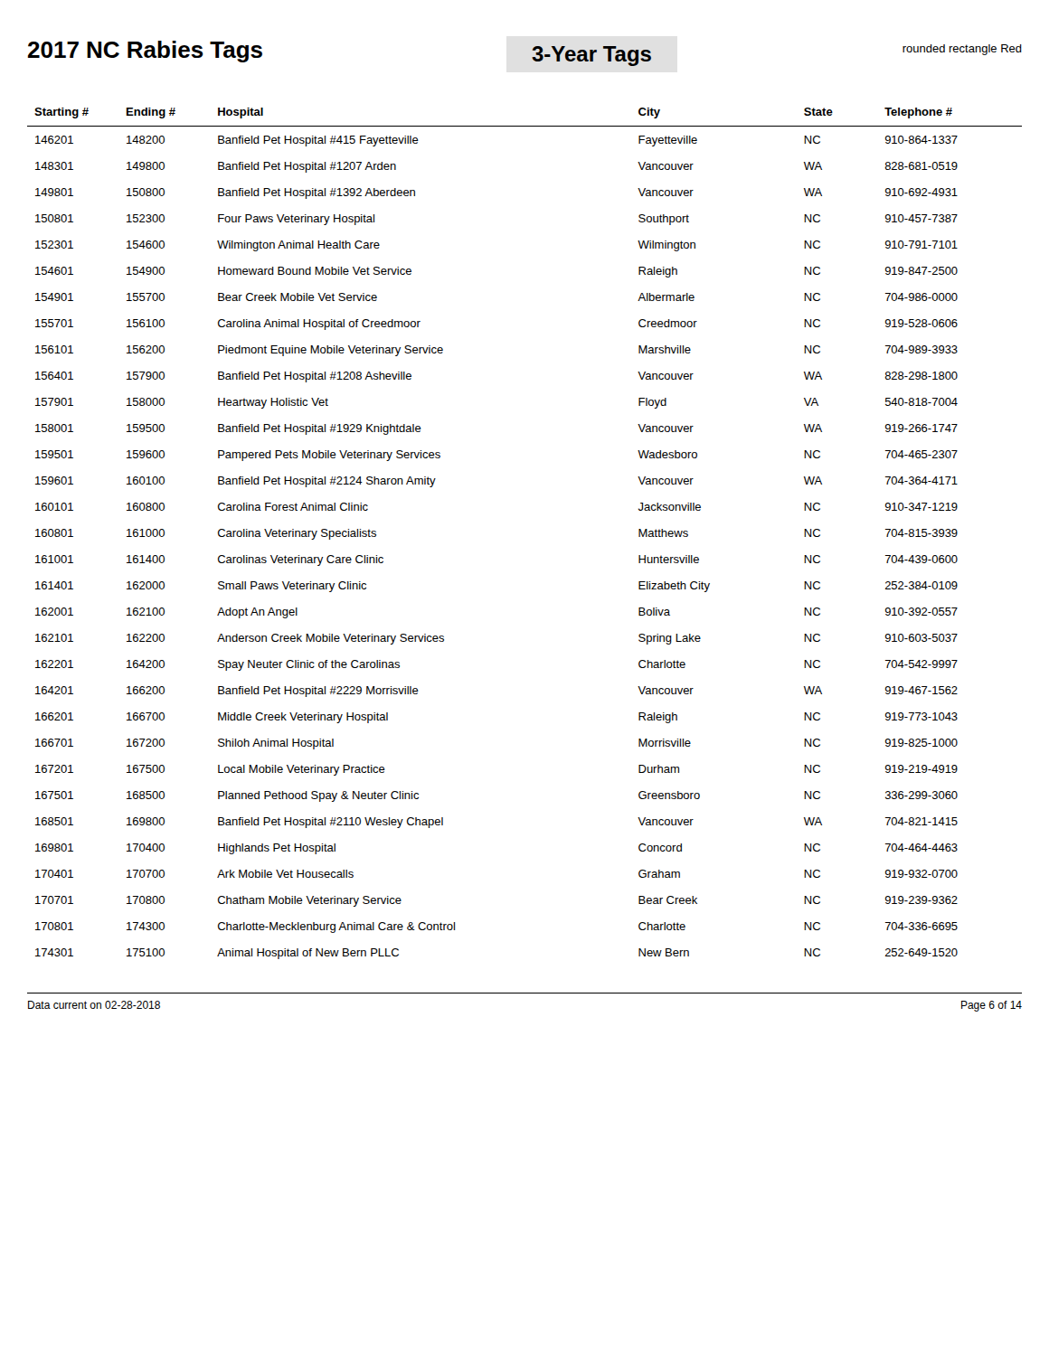2017 NC Rabies Tags
3-Year Tags
rounded rectangle Red
| Starting # | Ending # | Hospital | City | State | Telephone # |
| --- | --- | --- | --- | --- | --- |
| 146201 | 148200 | Banfield Pet Hospital #415 Fayetteville | Fayetteville | NC | 910-864-1337 |
| 148301 | 149800 | Banfield Pet Hospital #1207 Arden | Vancouver | WA | 828-681-0519 |
| 149801 | 150800 | Banfield Pet Hospital #1392 Aberdeen | Vancouver | WA | 910-692-4931 |
| 150801 | 152300 | Four Paws Veterinary Hospital | Southport | NC | 910-457-7387 |
| 152301 | 154600 | Wilmington Animal Health Care | Wilmington | NC | 910-791-7101 |
| 154601 | 154900 | Homeward Bound Mobile Vet Service | Raleigh | NC | 919-847-2500 |
| 154901 | 155700 | Bear Creek Mobile Vet Service | Albermarle | NC | 704-986-0000 |
| 155701 | 156100 | Carolina Animal Hospital of Creedmoor | Creedmoor | NC | 919-528-0606 |
| 156101 | 156200 | Piedmont Equine Mobile Veterinary Service | Marshville | NC | 704-989-3933 |
| 156401 | 157900 | Banfield Pet Hospital #1208 Asheville | Vancouver | WA | 828-298-1800 |
| 157901 | 158000 | Heartway Holistic Vet | Floyd | VA | 540-818-7004 |
| 158001 | 159500 | Banfield Pet Hospital #1929 Knightdale | Vancouver | WA | 919-266-1747 |
| 159501 | 159600 | Pampered Pets Mobile Veterinary Services | Wadesboro | NC | 704-465-2307 |
| 159601 | 160100 | Banfield Pet Hospital #2124 Sharon Amity | Vancouver | WA | 704-364-4171 |
| 160101 | 160800 | Carolina Forest Animal Clinic | Jacksonville | NC | 910-347-1219 |
| 160801 | 161000 | Carolina Veterinary Specialists | Matthews | NC | 704-815-3939 |
| 161001 | 161400 | Carolinas Veterinary Care Clinic | Huntersville | NC | 704-439-0600 |
| 161401 | 162000 | Small Paws Veterinary Clinic | Elizabeth City | NC | 252-384-0109 |
| 162001 | 162100 | Adopt An Angel | Boliva | NC | 910-392-0557 |
| 162101 | 162200 | Anderson Creek Mobile Veterinary Services | Spring Lake | NC | 910-603-5037 |
| 162201 | 164200 | Spay Neuter Clinic of the Carolinas | Charlotte | NC | 704-542-9997 |
| 164201 | 166200 | Banfield Pet Hospital #2229 Morrisville | Vancouver | WA | 919-467-1562 |
| 166201 | 166700 | Middle Creek Veterinary Hospital | Raleigh | NC | 919-773-1043 |
| 166701 | 167200 | Shiloh Animal Hospital | Morrisville | NC | 919-825-1000 |
| 167201 | 167500 | Local Mobile Veterinary Practice | Durham | NC | 919-219-4919 |
| 167501 | 168500 | Planned Pethood Spay & Neuter Clinic | Greensboro | NC | 336-299-3060 |
| 168501 | 169800 | Banfield Pet Hospital #2110 Wesley Chapel | Vancouver | WA | 704-821-1415 |
| 169801 | 170400 | Highlands Pet Hospital | Concord | NC | 704-464-4463 |
| 170401 | 170700 | Ark Mobile Vet Housecalls | Graham | NC | 919-932-0700 |
| 170701 | 170800 | Chatham Mobile Veterinary Service | Bear Creek | NC | 919-239-9362 |
| 170801 | 174300 | Charlotte-Mecklenburg Animal Care & Control | Charlotte | NC | 704-336-6695 |
| 174301 | 175100 | Animal Hospital of New Bern PLLC | New Bern | NC | 252-649-1520 |
Data current on 02-28-2018
Page 6 of 14